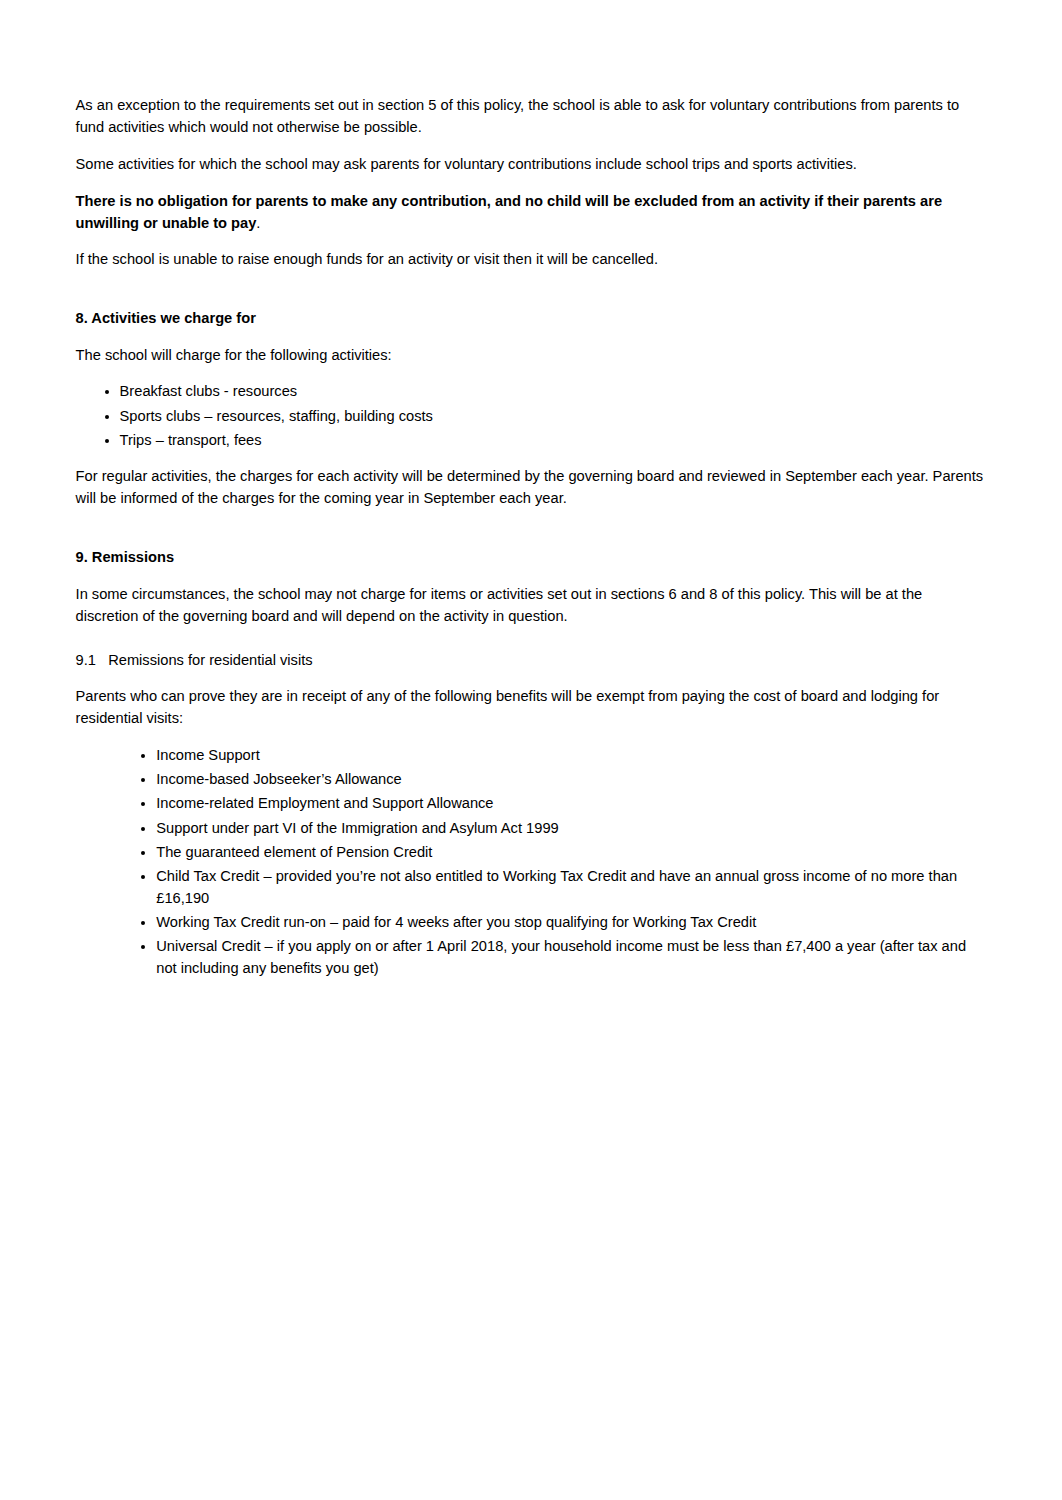As an exception to the requirements set out in section 5 of this policy, the school is able to ask for voluntary contributions from parents to fund activities which would not otherwise be possible.
Some activities for which the school may ask parents for voluntary contributions include school trips and sports activities.
There is no obligation for parents to make any contribution, and no child will be excluded from an activity if their parents are unwilling or unable to pay.
If the school is unable to raise enough funds for an activity or visit then it will be cancelled.
8. Activities we charge for
The school will charge for the following activities:
Breakfast clubs - resources
Sports clubs – resources, staffing, building costs
Trips – transport, fees
For regular activities, the charges for each activity will be determined by the governing board and reviewed in September each year. Parents will be informed of the charges for the coming year in September each year.
9. Remissions
In some circumstances, the school may not charge for items or activities set out in sections 6 and 8 of this policy. This will be at the discretion of the governing board and will depend on the activity in question.
9.1 Remissions for residential visits
Parents who can prove they are in receipt of any of the following benefits will be exempt from paying the cost of board and lodging for residential visits:
Income Support
Income-based Jobseeker’s Allowance
Income-related Employment and Support Allowance
Support under part VI of the Immigration and Asylum Act 1999
The guaranteed element of Pension Credit
Child Tax Credit – provided you’re not also entitled to Working Tax Credit and have an annual gross income of no more than £16,190
Working Tax Credit run-on – paid for 4 weeks after you stop qualifying for Working Tax Credit
Universal Credit – if you apply on or after 1 April 2018, your household income must be less than £7,400 a year (after tax and not including any benefits you get)